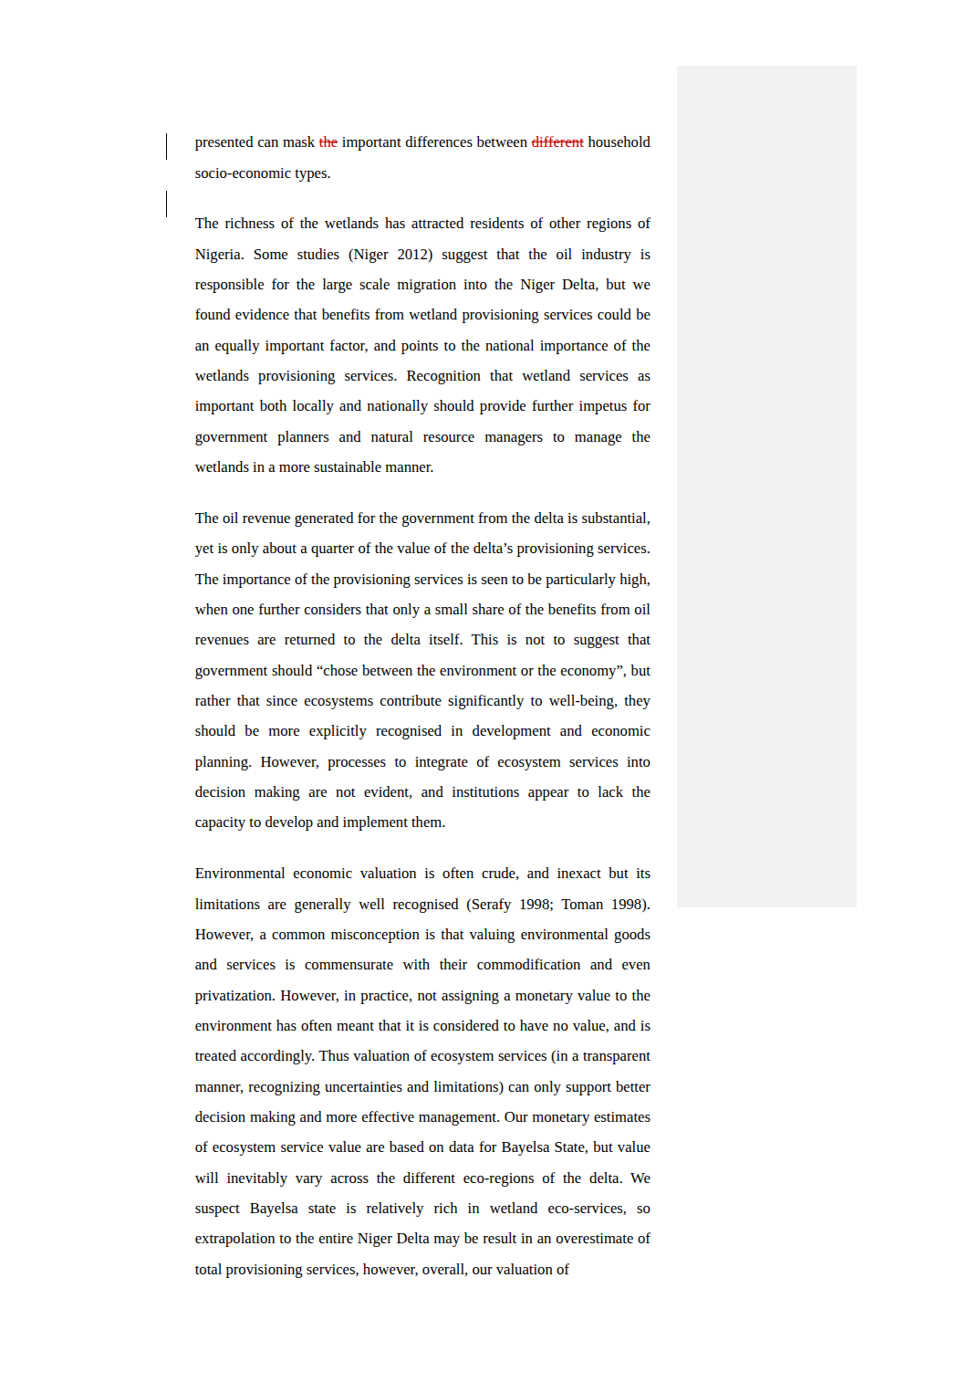presented can mask the important differences between different household socio-economic types.
The richness of the wetlands has attracted residents of other regions of Nigeria. Some studies (Niger 2012) suggest that the oil industry is responsible for the large scale migration into the Niger Delta, but we found evidence that benefits from wetland provisioning services could be an equally important factor, and points to the national importance of the wetlands provisioning services. Recognition that wetland services as important both locally and nationally should provide further impetus for government planners and natural resource managers to manage the wetlands in a more sustainable manner.
The oil revenue generated for the government from the delta is substantial, yet is only about a quarter of the value of the delta’s provisioning services. The importance of the provisioning services is seen to be particularly high, when one further considers that only a small share of the benefits from oil revenues are returned to the delta itself. This is not to suggest that government should “chose between the environment or the economy”, but rather that since ecosystems contribute significantly to well-being, they should be more explicitly recognised in development and economic planning. However, processes to integrate of ecosystem services into decision making are not evident, and institutions appear to lack the capacity to develop and implement them.
Environmental economic valuation is often crude, and inexact but its limitations are generally well recognised (Serafy 1998; Toman 1998). However, a common misconception is that valuing environmental goods and services is commensurate with their commodification and even privatization. However, in practice, not assigning a monetary value to the environment has often meant that it is considered to have no value, and is treated accordingly. Thus valuation of ecosystem services (in a transparent manner, recognizing uncertainties and limitations) can only support better decision making and more effective management. Our monetary estimates of ecosystem service value are based on data for Bayelsa State, but value will inevitably vary across the different eco-regions of the delta. We suspect Bayelsa state is relatively rich in wetland eco-services, so extrapolation to the entire Niger Delta may be result in an overestimate of total provisioning services, however, overall, our valuation of